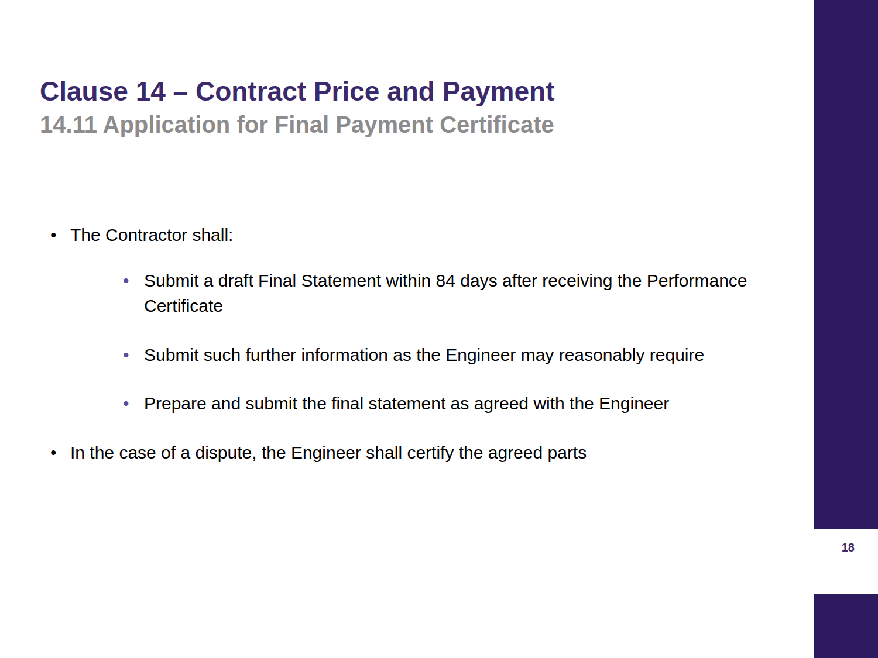Clause 14 – Contract Price and Payment
14.11 Application for Final Payment Certificate
The Contractor shall:
Submit a draft Final Statement within 84 days after receiving the Performance Certificate
Submit such further information as the Engineer may reasonably require
Prepare and submit the final statement as agreed with the Engineer
In the case of a dispute, the Engineer shall certify the agreed parts
18